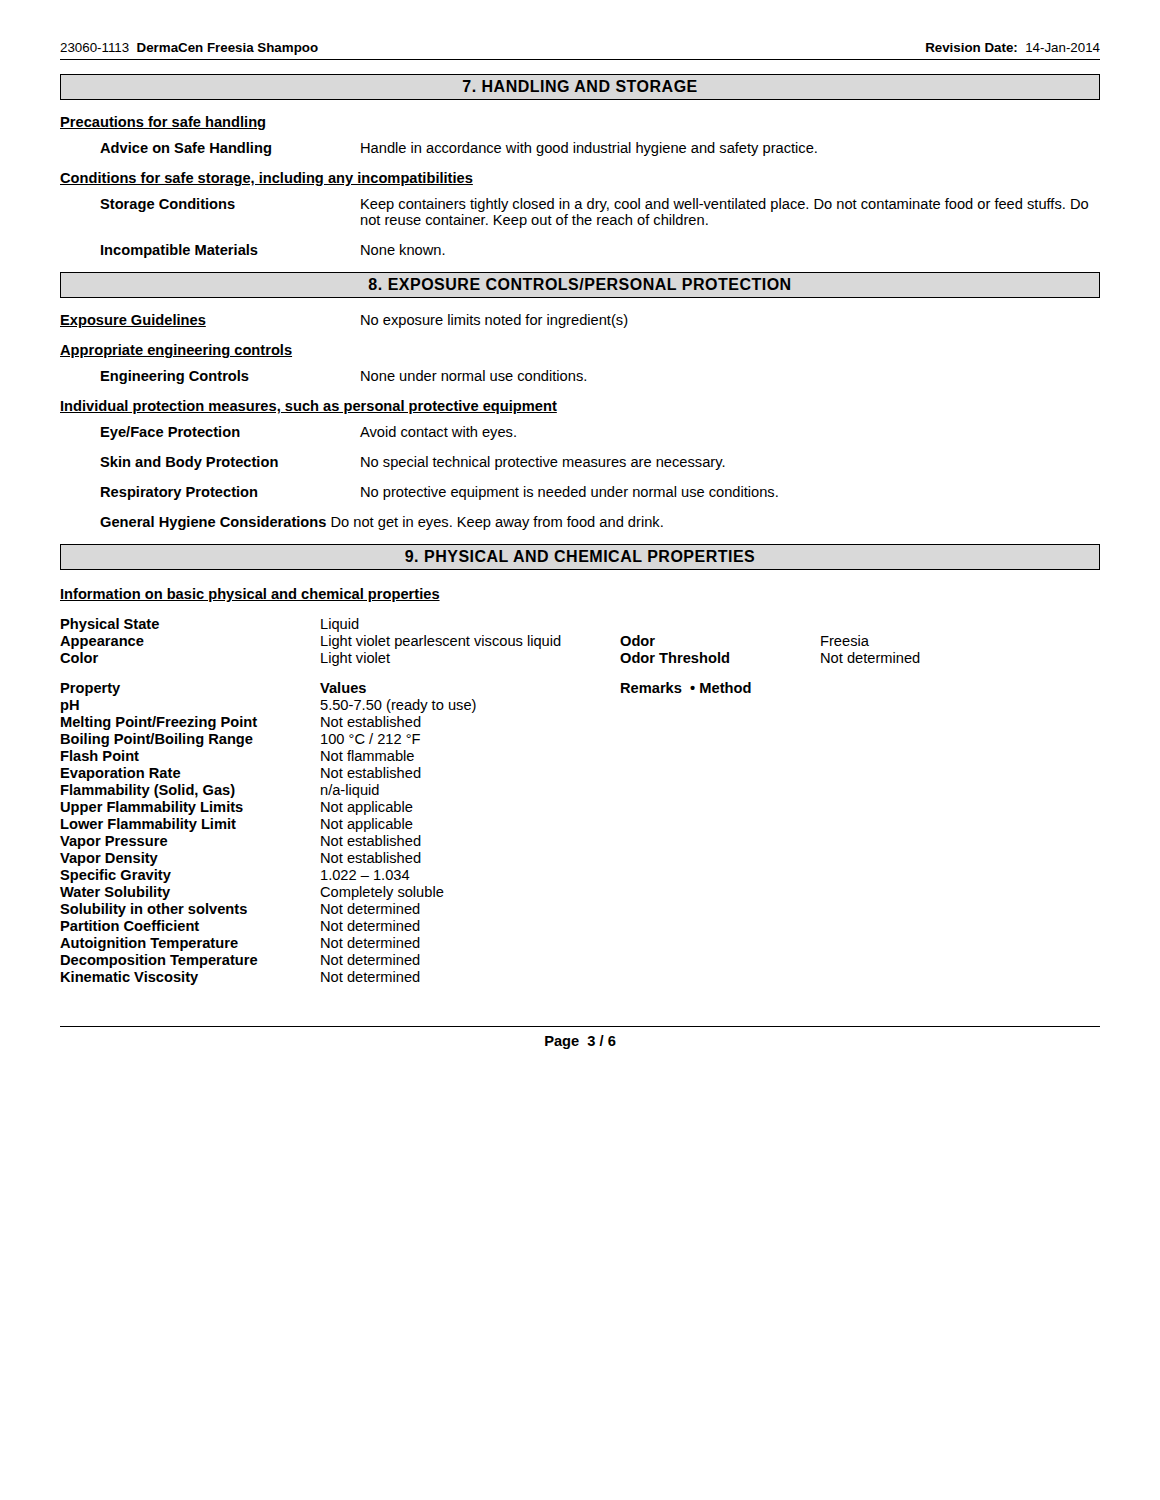23060-1113 DermaCen Freesia Shampoo
Revision Date: 14-Jan-2014
7. HANDLING AND STORAGE
Precautions for safe handling
Advice on Safe Handling
Handle in accordance with good industrial hygiene and safety practice.
Conditions for safe storage, including any incompatibilities
Storage Conditions
Keep containers tightly closed in a dry, cool and well-ventilated place. Do not contaminate food or feed stuffs. Do not reuse container. Keep out of the reach of children.
Incompatible Materials
None known.
8. EXPOSURE CONTROLS/PERSONAL PROTECTION
Exposure Guidelines
No exposure limits noted for ingredient(s)
Appropriate engineering controls
Engineering Controls
None under normal use conditions.
Individual protection measures, such as personal protective equipment
Eye/Face Protection
Avoid contact with eyes.
Skin and Body Protection
No special technical protective measures are necessary.
Respiratory Protection
No protective equipment is needed under normal use conditions.
General Hygiene Considerations Do not get in eyes. Keep away from food and drink.
9. PHYSICAL AND CHEMICAL PROPERTIES
Information on basic physical and chemical properties
| Physical State | Liquid | | |
| Appearance | Light violet pearlescent viscous liquid | Odor | Freesia |
| Color | Light violet | Odor Threshold | Not determined |
| Property | Values | Remarks • Method | |
| pH | 5.50-7.50 (ready to use) | | |
| Melting Point/Freezing Point | Not established | | |
| Boiling Point/Boiling Range | 100 °C / 212 °F | | |
| Flash Point | Not flammable | | |
| Evaporation Rate | Not established | | |
| Flammability (Solid, Gas) | n/a-liquid | | |
| Upper Flammability Limits | Not applicable | | |
| Lower Flammability Limit | Not applicable | | |
| Vapor Pressure | Not established | | |
| Vapor Density | Not established | | |
| Specific Gravity | 1.022 – 1.034 | | |
| Water Solubility | Completely soluble | | |
| Solubility in other solvents | Not determined | | |
| Partition Coefficient | Not determined | | |
| Autoignition Temperature | Not determined | | |
| Decomposition Temperature | Not determined | | |
| Kinematic Viscosity | Not determined | | |
Page 3 / 6